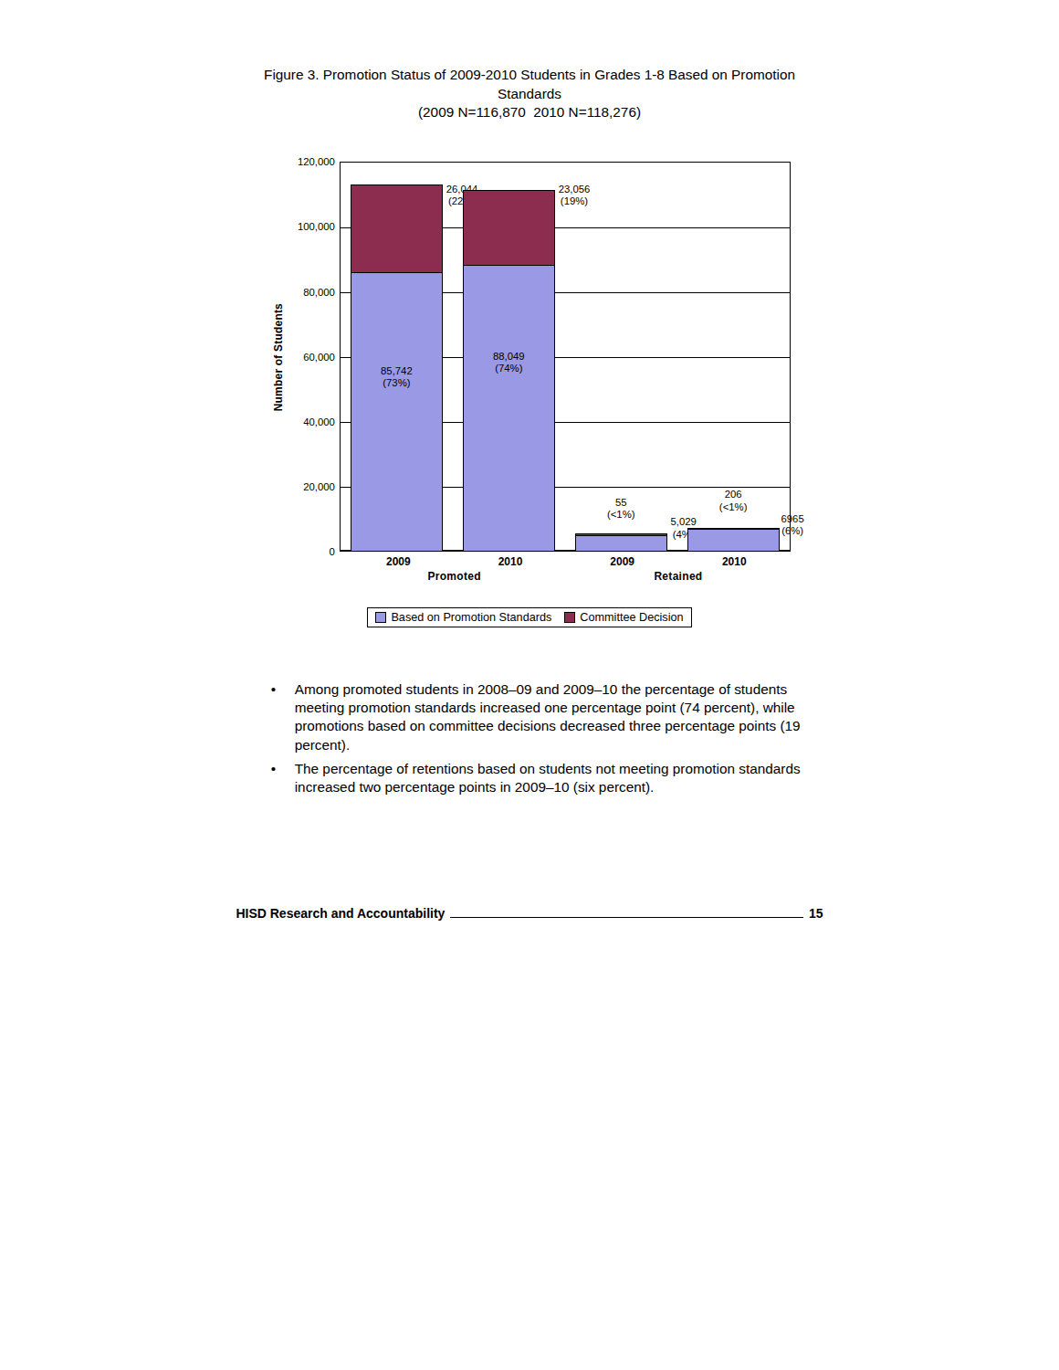Figure 3. Promotion Status of 2009-2010 Students in Grades 1-8 Based on Promotion Standards
(2009 N=116,870 2010 N=118,276)
Number of Students
120,000 100,000 80,000 60,000 40,000 20,000 0
26,044
(22%)
85,742
(73%)
23,056
(19%)
88,049
(74%)
55
(<1%)
5,029
(4%)
206
(<1%)
6965
(6%)
2009
2010
2009
2010
Promoted
Retained
Based on Promotion Standards Committee Decision
Among promoted students in 2008–09 and 2009–10 the percentage of students meeting promotion standards increased one percentage point (74 percent), while promotions based on committee decisions decreased three percentage points (19 percent).
The percentage of retentions based on students not meeting promotion standards increased two percentage points in 2009–10 (six percent).
HISD Research and Accountability 15